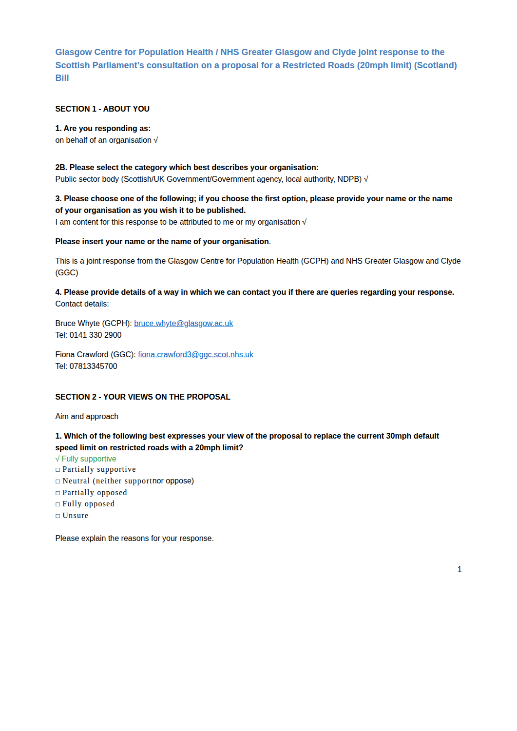Glasgow Centre for Population Health / NHS Greater Glasgow and Clyde joint response to the Scottish Parliament’s consultation on a proposal for a Restricted Roads (20mph limit) (Scotland) Bill
SECTION 1 - ABOUT YOU
1. Are you responding as:
on behalf of an organisation √
2B. Please select the category which best describes your organisation:
Public sector body (Scottish/UK Government/Government agency, local authority, NDPB) √
3. Please choose one of the following; if you choose the first option, please provide your name or the name of your organisation as you wish it to be published.
I am content for this response to be attributed to me or my organisation √
Please insert your name or the name of your organisation.
This is a joint response from the Glasgow Centre for Population Health (GCPH) and NHS Greater Glasgow and Clyde (GGC)
4. Please provide details of a way in which we can contact you if there are queries regarding your response.
Contact details:
Bruce Whyte (GCPH): bruce.whyte@glasgow.ac.uk
Tel: 0141 330 2900
Fiona Crawford (GGC): fiona.crawford3@ggc.scot.nhs.uk
Tel: 07813345700
SECTION 2 - YOUR VIEWS ON THE PROPOSAL
Aim and approach
1. Which of the following best expresses your view of the proposal to replace the current 30mph default speed limit on restricted roads with a 20mph limit?
√ Fully supportive
☐ Partially supportive
☐ Neutral (neither supportnor oppose)
☐ Partially opposed
☐ Fully opposed
☐ Unsure
Please explain the reasons for your response.
1